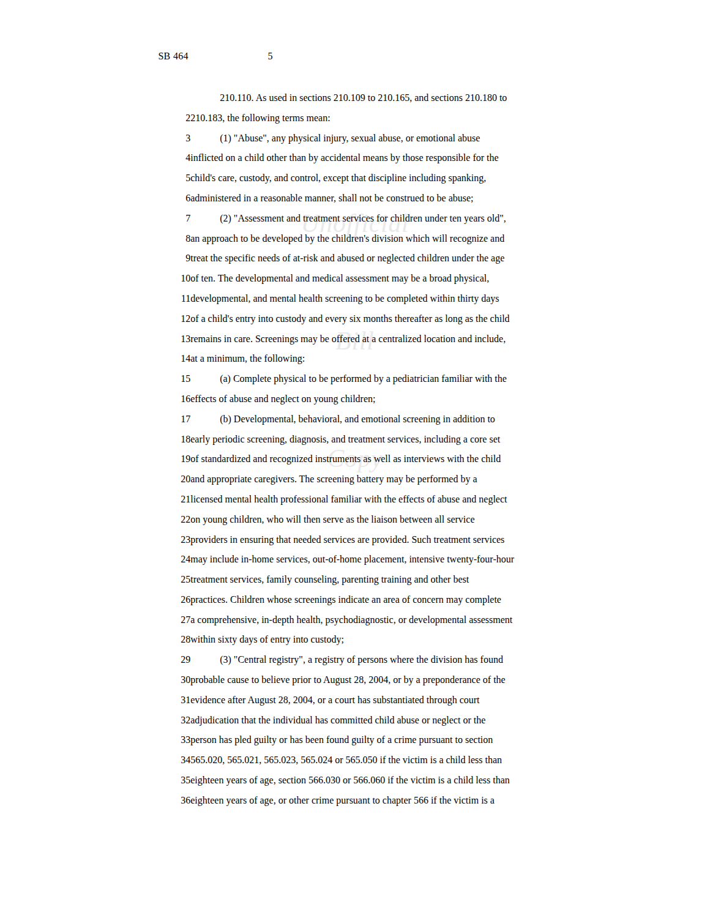Unofficial
Bill
Copy
SB 464 5
| | 210.110. As used in sections 210.109 to 210.165, and sections 210.180 to |
| 2 | 210.183, the following terms mean: |
| 3 | (1) "Abuse", any physical injury, sexual abuse, or emotional abuse |
| 4 | inflicted on a child other than by accidental means by those responsible for the |
| 5 | child's care, custody, and control, except that discipline including spanking, |
| 6 | administered in a reasonable manner, shall not be construed to be abuse; |
| 7 | (2) "Assessment and treatment services for children under ten years old", |
| 8 | an approach to be developed by the children's division which will recognize and |
| 9 | treat the specific needs of at-risk and abused or neglected children under the age |
| 10 | of ten. The developmental and medical assessment may be a broad physical, |
| 11 | developmental, and mental health screening to be completed within thirty days |
| 12 | of a child's entry into custody and every six months thereafter as long as the child |
| 13 | remains in care. Screenings may be offered at a centralized location and include, |
| 14 | at a minimum, the following: |
| 15 | (a) Complete physical to be performed by a pediatrician familiar with the |
| 16 | effects of abuse and neglect on young children; |
| 17 | (b) Developmental, behavioral, and emotional screening in addition to |
| 18 | early periodic screening, diagnosis, and treatment services, including a core set |
| 19 | of standardized and recognized instruments as well as interviews with the child |
| 20 | and appropriate caregivers. The screening battery may be performed by a |
| 21 | licensed mental health professional familiar with the effects of abuse and neglect |
| 22 | on young children, who will then serve as the liaison between all service |
| 23 | providers in ensuring that needed services are provided. Such treatment services |
| 24 | may include in-home services, out-of-home placement, intensive twenty-four-hour |
| 25 | treatment services, family counseling, parenting training and other best |
| 26 | practices. Children whose screenings indicate an area of concern may complete |
| 27 | a comprehensive, in-depth health, psychodiagnostic, or developmental assessment |
| 28 | within sixty days of entry into custody; |
| 29 | (3) "Central registry", a registry of persons where the division has found |
| 30 | probable cause to believe prior to August 28, 2004, or by a preponderance of the |
| 31 | evidence after August 28, 2004, or a court has substantiated through court |
| 32 | adjudication that the individual has committed child abuse or neglect or the |
| 33 | person has pled guilty or has been found guilty of a crime pursuant to section |
| 34 | 565.020, 565.021, 565.023, 565.024 or 565.050 if the victim is a child less than |
| 35 | eighteen years of age, section 566.030 or 566.060 if the victim is a child less than |
| 36 | eighteen years of age, or other crime pursuant to chapter 566 if the victim is a |